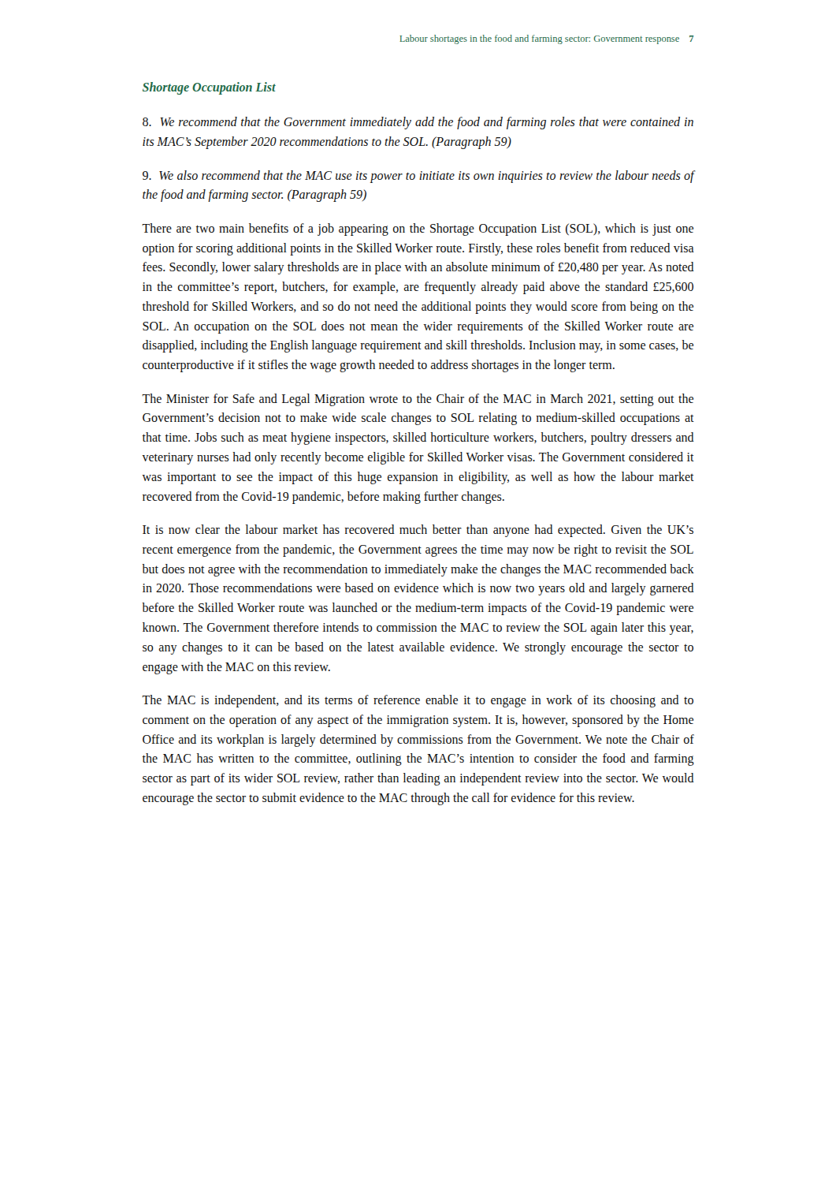Labour shortages in the food and farming sector: Government response 7
Shortage Occupation List
We recommend that the Government immediately add the food and farming roles that were contained in its MAC’s September 2020 recommendations to the SOL. (Paragraph 59)
We also recommend that the MAC use its power to initiate its own inquiries to review the labour needs of the food and farming sector. (Paragraph 59)
There are two main benefits of a job appearing on the Shortage Occupation List (SOL), which is just one option for scoring additional points in the Skilled Worker route. Firstly, these roles benefit from reduced visa fees. Secondly, lower salary thresholds are in place with an absolute minimum of £20,480 per year. As noted in the committee’s report, butchers, for example, are frequently already paid above the standard £25,600 threshold for Skilled Workers, and so do not need the additional points they would score from being on the SOL. An occupation on the SOL does not mean the wider requirements of the Skilled Worker route are disapplied, including the English language requirement and skill thresholds. Inclusion may, in some cases, be counterproductive if it stifles the wage growth needed to address shortages in the longer term.
The Minister for Safe and Legal Migration wrote to the Chair of the MAC in March 2021, setting out the Government’s decision not to make wide scale changes to SOL relating to medium-skilled occupations at that time. Jobs such as meat hygiene inspectors, skilled horticulture workers, butchers, poultry dressers and veterinary nurses had only recently become eligible for Skilled Worker visas. The Government considered it was important to see the impact of this huge expansion in eligibility, as well as how the labour market recovered from the Covid-19 pandemic, before making further changes.
It is now clear the labour market has recovered much better than anyone had expected. Given the UK’s recent emergence from the pandemic, the Government agrees the time may now be right to revisit the SOL but does not agree with the recommendation to immediately make the changes the MAC recommended back in 2020. Those recommendations were based on evidence which is now two years old and largely garnered before the Skilled Worker route was launched or the medium-term impacts of the Covid-19 pandemic were known. The Government therefore intends to commission the MAC to review the SOL again later this year, so any changes to it can be based on the latest available evidence. We strongly encourage the sector to engage with the MAC on this review.
The MAC is independent, and its terms of reference enable it to engage in work of its choosing and to comment on the operation of any aspect of the immigration system. It is, however, sponsored by the Home Office and its workplan is largely determined by commissions from the Government. We note the Chair of the MAC has written to the committee, outlining the MAC’s intention to consider the food and farming sector as part of its wider SOL review, rather than leading an independent review into the sector. We would encourage the sector to submit evidence to the MAC through the call for evidence for this review.